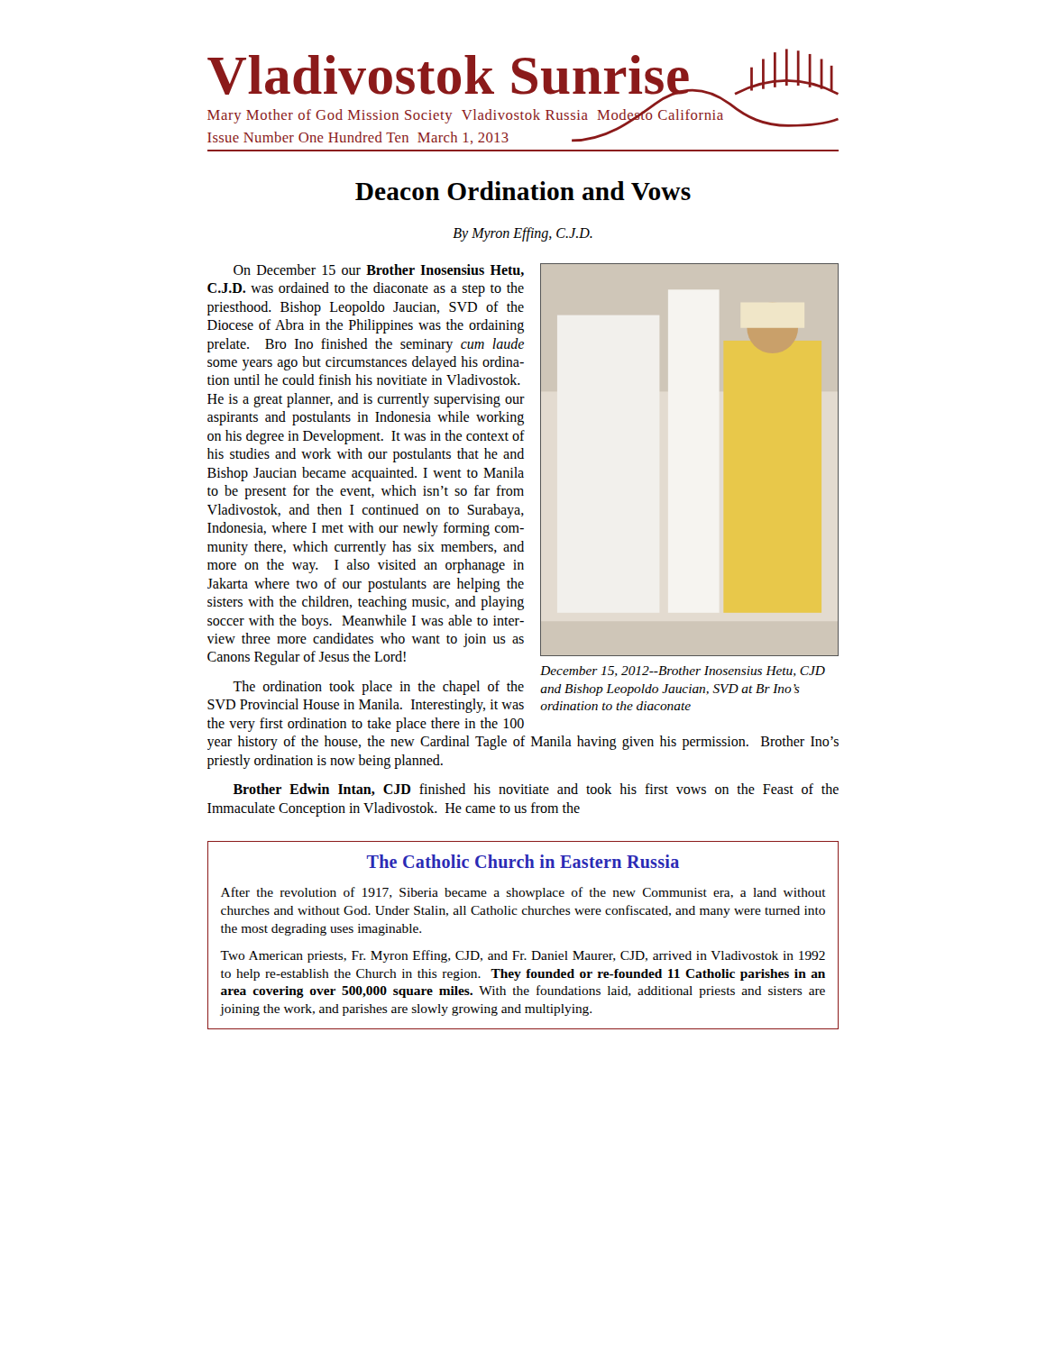Vladivostok Sunrise
Mary Mother of God Mission Society Vladivostok Russia Modesto California
Issue Number One Hundred Ten March 1, 2013
Deacon Ordination and Vows
By Myron Effing, C.J.D.
December 15, 2012--Brother Inosensius Hetu, CJD and Bishop Leopoldo Jaucian, SVD at Br Ino’s ordination to the diaconate
On December 15 our Brother Inosensius Hetu, C.J.D. was ordained to the diaconate as a step to the priesthood. Bishop Leopoldo Jaucian, SVD of the Diocese of Abra in the Philippines was the ordaining prelate. Bro Ino finished the seminary cum laude some years ago but circumstances delayed his ordination until he could finish his novitiate in Vladivostok. He is a great planner, and is currently supervising our aspirants and postulants in Indonesia while working on his degree in Development. It was in the context of his studies and work with our postulants that he and Bishop Jaucian became acquainted. I went to Manila to be present for the event, which isn’t so far from Vladivostok, and then I continued on to Surabaya, Indonesia, where I met with our newly forming community there, which currently has six members, and more on the way. I also visited an orphanage in Jakarta where two of our postulants are helping the sisters with the children, teaching music, and playing soccer with the boys. Meanwhile I was able to interview three more candidates who want to join us as Canons Regular of Jesus the Lord!
The ordination took place in the chapel of the SVD Provincial House in Manila. Interestingly, it was the very first ordination to take place there in the 100 year history of the house, the new Cardinal Tagle of Manila having given his permission. Brother Ino’s priestly ordination is now being planned.
Brother Edwin Intan, CJD finished his novitiate and took his first vows on the Feast of the Immaculate Conception in Vladivostok. He came to us from the
The Catholic Church in Eastern Russia
After the revolution of 1917, Siberia became a showplace of the new Communist era, a land without churches and without God. Under Stalin, all Catholic churches were confiscated, and many were turned into the most degrading uses imaginable.
Two American priests, Fr. Myron Effing, CJD, and Fr. Daniel Maurer, CJD, arrived in Vladivostok in 1992 to help re-establish the Church in this region. They founded or re-founded 11 Catholic parishes in an area covering over 500,000 square miles. With the foundations laid, additional priests and sisters are joining the work, and parishes are slowly growing and multiplying.